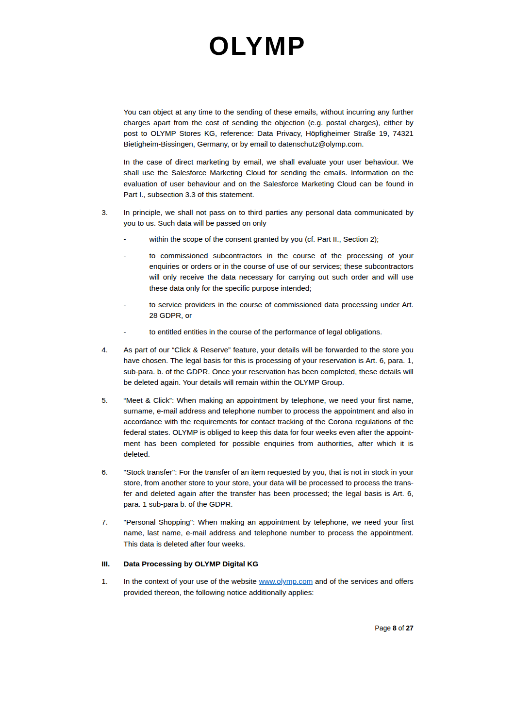OLYMP
You can object at any time to the sending of these emails, without incurring any further charges apart from the cost of sending the objection (e.g. postal charges), either by post to OLYMP Stores KG, reference: Data Privacy, Höpfigheimer Straße 19, 74321 Bietigheim-Bissingen, Germany, or by email to datenschutz@olymp.com.
In the case of direct marketing by email, we shall evaluate your user behaviour. We shall use the Salesforce Marketing Cloud for sending the emails. Information on the evaluation of user behaviour and on the Salesforce Marketing Cloud can be found in Part I., subsection 3.3 of this statement.
3.
In principle, we shall not pass on to third parties any personal data communicated by you to us. Such data will be passed on only
within the scope of the consent granted by you (cf. Part II., Section 2);
to commissioned subcontractors in the course of the processing of your enquiries or orders or in the course of use of our services; these subcontractors will only receive the data necessary for carrying out such order and will use these data only for the specific purpose intended;
to service providers in the course of commissioned data processing under Art. 28 GDPR, or
to entitled entities in the course of the performance of legal obligations.
4.
As part of our “Click & Reserve” feature, your details will be forwarded to the store you have chosen. The legal basis for this is processing of your reservation is Art. 6, para. 1, sub-para. b. of the GDPR. Once your reservation has been completed, these details will be deleted again. Your details will remain within the OLYMP Group.
5.
“Meet & Click”: When making an appointment by telephone, we need your first name, surname, e-mail address and telephone number to process the appointment and also in accordance with the requirements for contact tracking of the Corona regulations of the federal states. OLYMP is obliged to keep this data for four weeks even after the appointment has been completed for possible enquiries from authorities, after which it is deleted.
6.
"Stock transfer": For the transfer of an item requested by you, that is not in stock in your store, from another store to your store, your data will be processed to process the transfer and deleted again after the transfer has been processed; the legal basis is Art. 6, para. 1 sub-para b. of the GDPR.
7.
"Personal Shopping": When making an appointment by telephone, we need your first name, last name, e-mail address and telephone number to process the appointment. This data is deleted after four weeks.
III. Data Processing by OLYMP Digital KG
1.
In the context of your use of the website www.olymp.com and of the services and offers provided thereon, the following notice additionally applies:
Page 8 of 27